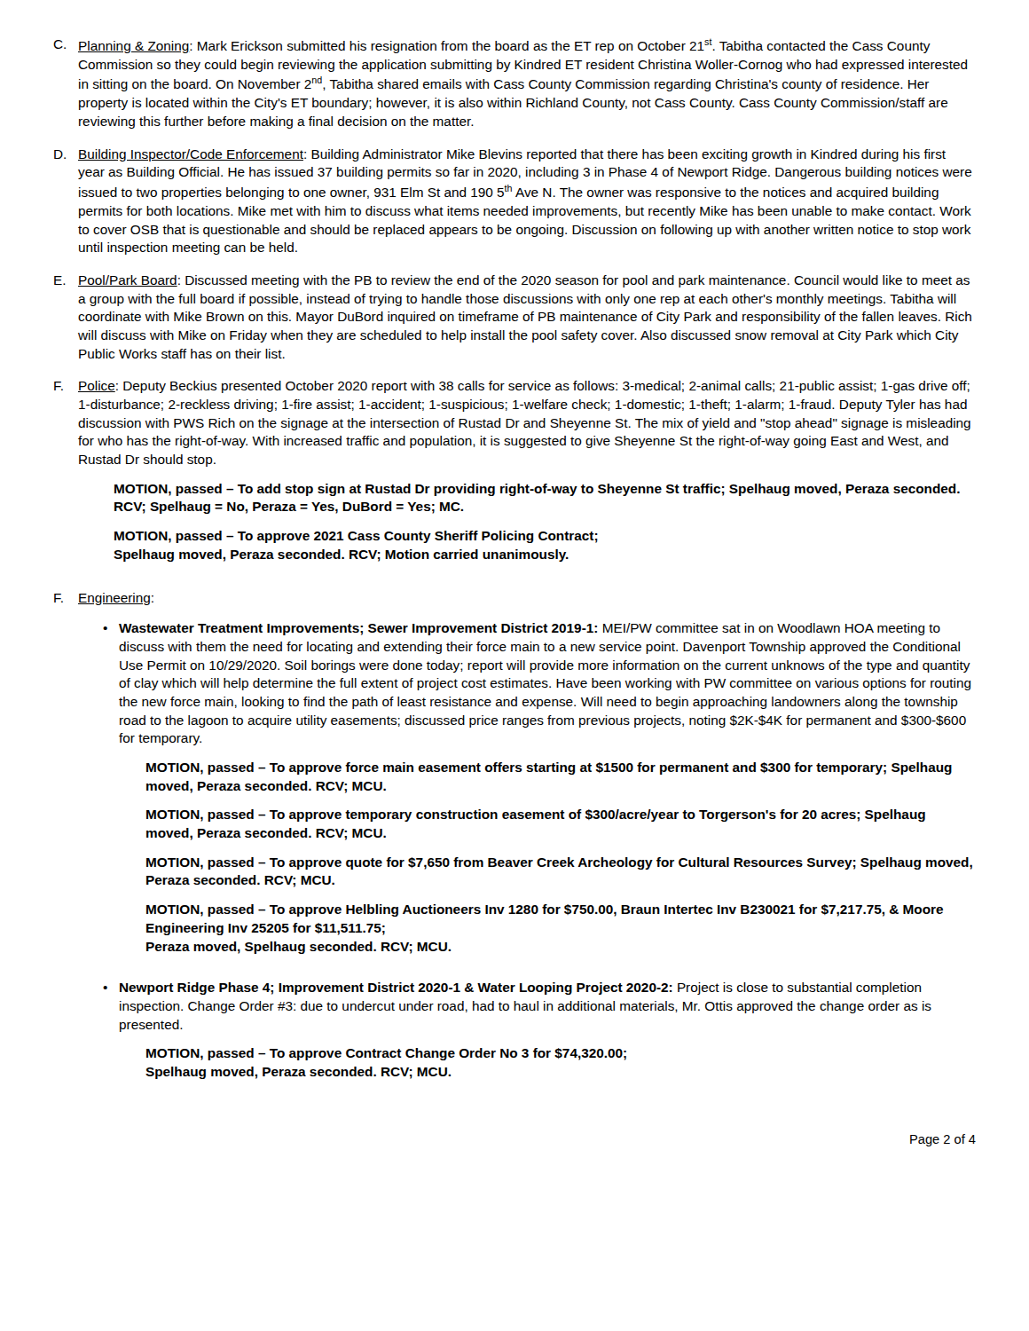C.
Planning & Zoning: Mark Erickson submitted his resignation from the board as the ET rep on October 21st. Tabitha contacted the Cass County Commission so they could begin reviewing the application submitting by Kindred ET resident Christina Woller-Cornog who had expressed interested in sitting on the board. On November 2nd, Tabitha shared emails with Cass County Commission regarding Christina's county of residence. Her property is located within the City's ET boundary; however, it is also within Richland County, not Cass County. Cass County Commission/staff are reviewing this further before making a final decision on the matter.
D.
Building Inspector/Code Enforcement: Building Administrator Mike Blevins reported that there has been exciting growth in Kindred during his first year as Building Official. He has issued 37 building permits so far in 2020, including 3 in Phase 4 of Newport Ridge. Dangerous building notices were issued to two properties belonging to one owner, 931 Elm St and 190 5th Ave N. The owner was responsive to the notices and acquired building permits for both locations. Mike met with him to discuss what items needed improvements, but recently Mike has been unable to make contact. Work to cover OSB that is questionable and should be replaced appears to be ongoing. Discussion on following up with another written notice to stop work until inspection meeting can be held.
E.
Pool/Park Board: Discussed meeting with the PB to review the end of the 2020 season for pool and park maintenance. Council would like to meet as a group with the full board if possible, instead of trying to handle those discussions with only one rep at each other's monthly meetings. Tabitha will coordinate with Mike Brown on this. Mayor DuBord inquired on timeframe of PB maintenance of City Park and responsibility of the fallen leaves. Rich will discuss with Mike on Friday when they are scheduled to help install the pool safety cover. Also discussed snow removal at City Park which City Public Works staff has on their list.
F.
Police: Deputy Beckius presented October 2020 report with 38 calls for service as follows: 3-medical; 2-animal calls; 21-public assist; 1-gas drive off; 1-disturbance; 2-reckless driving; 1-fire assist; 1-accident; 1-suspicious; 1-welfare check; 1-domestic; 1-theft; 1-alarm; 1-fraud. Deputy Tyler has had discussion with PWS Rich on the signage at the intersection of Rustad Dr and Sheyenne St. The mix of yield and "stop ahead" signage is misleading for who has the right-of-way. With increased traffic and population, it is suggested to give Sheyenne St the right-of-way going East and West, and Rustad Dr should stop.
MOTION, passed – To add stop sign at Rustad Dr providing right-of-way to Sheyenne St traffic; Spelhaug moved, Peraza seconded. RCV; Spelhaug = No, Peraza = Yes, DuBord = Yes; MC.
MOTION, passed – To approve 2021 Cass County Sheriff Policing Contract;
Spelhaug moved, Peraza seconded. RCV; Motion carried unanimously.
F.
Engineering:
•
Wastewater Treatment Improvements; Sewer Improvement District 2019-1: MEI/PW committee sat in on Woodlawn HOA meeting to discuss with them the need for locating and extending their force main to a new service point. Davenport Township approved the Conditional Use Permit on 10/29/2020. Soil borings were done today; report will provide more information on the current unknows of the type and quantity of clay which will help determine the full extent of project cost estimates. Have been working with PW committee on various options for routing the new force main, looking to find the path of least resistance and expense. Will need to begin approaching landowners along the township road to the lagoon to acquire utility easements; discussed price ranges from previous projects, noting $2K-$4K for permanent and $300-$600 for temporary.
MOTION, passed – To approve force main easement offers starting at $1500 for permanent and $300 for temporary; Spelhaug moved, Peraza seconded. RCV; MCU.
MOTION, passed – To approve temporary construction easement of $300/acre/year to Torgerson's for 20 acres; Spelhaug moved, Peraza seconded. RCV; MCU.
MOTION, passed – To approve quote for $7,650 from Beaver Creek Archeology for Cultural Resources Survey; Spelhaug moved, Peraza seconded. RCV; MCU.
MOTION, passed – To approve Helbling Auctioneers Inv 1280 for $750.00, Braun Intertec Inv B230021 for $7,217.75, & Moore Engineering Inv 25205 for $11,511.75;
Peraza moved, Spelhaug seconded. RCV; MCU.
•
Newport Ridge Phase 4; Improvement District 2020-1 & Water Looping Project 2020-2: Project is close to substantial completion inspection. Change Order #3: due to undercut under road, had to haul in additional materials, Mr. Ottis approved the change order as is presented.
MOTION, passed – To approve Contract Change Order No 3 for $74,320.00;
Spelhaug moved, Peraza seconded. RCV; MCU.
Page 2 of 4